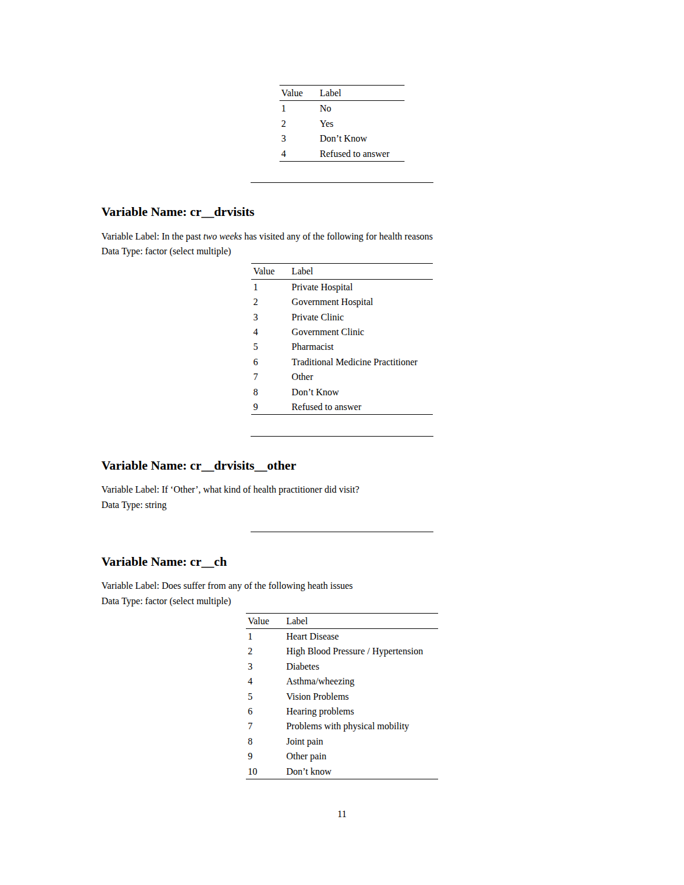| Value | Label |
| --- | --- |
| 1 | No |
| 2 | Yes |
| 3 | Don’t Know |
| 4 | Refused to answer |
Variable Name: cr__drvisits
Variable Label: In the past two weeks has visited any of the following for health reasons
Data Type: factor (select multiple)
| Value | Label |
| --- | --- |
| 1 | Private Hospital |
| 2 | Government Hospital |
| 3 | Private Clinic |
| 4 | Government Clinic |
| 5 | Pharmacist |
| 6 | Traditional Medicine Practitioner |
| 7 | Other |
| 8 | Don’t Know |
| 9 | Refused to answer |
Variable Name: cr__drvisits__other
Variable Label: If ‘Other’, what kind of health practitioner did visit?
Data Type: string
Variable Name: cr__ch
Variable Label: Does suffer from any of the following heath issues
Data Type: factor (select multiple)
| Value | Label |
| --- | --- |
| 1 | Heart Disease |
| 2 | High Blood Pressure / Hypertension |
| 3 | Diabetes |
| 4 | Asthma/wheezing |
| 5 | Vision Problems |
| 6 | Hearing problems |
| 7 | Problems with physical mobility |
| 8 | Joint pain |
| 9 | Other pain |
| 10 | Don’t know |
11